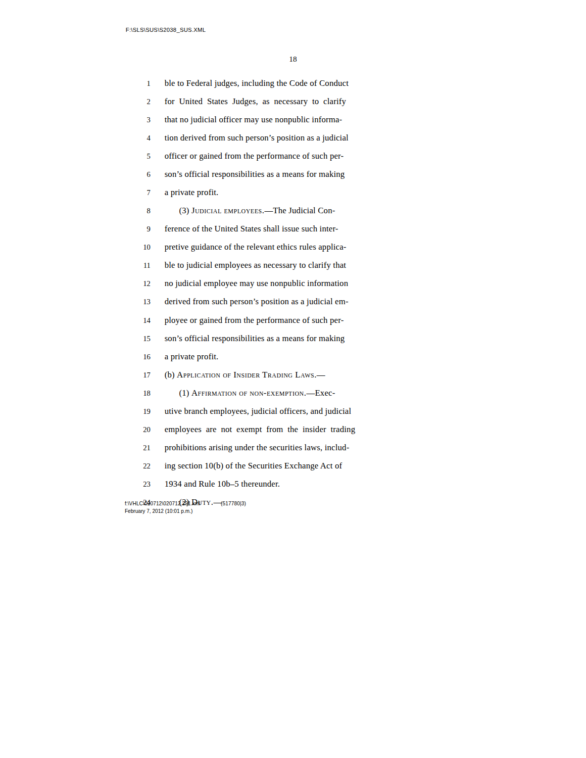F:\SLS\SUS\S2038_SUS.XML
18
| 1 | ble to Federal judges, including the Code of Conduct |
| 2 | for United States Judges, as necessary to clarify |
| 3 | that no judicial officer may use nonpublic informa- |
| 4 | tion derived from such person’s position as a judicial |
| 5 | officer or gained from the performance of such per- |
| 6 | son’s official responsibilities as a means for making |
| 7 | a private profit. |
| 8 | (3) Judicial employees. —The Judicial Con- |
| 9 | ference of the United States shall issue such inter- |
| 10 | pretive guidance of the relevant ethics rules applica- |
| 11 | ble to judicial employees as necessary to clarify that |
| 12 | no judicial employee may use nonpublic information |
| 13 | derived from such person’s position as a judicial em- |
| 14 | ployee or gained from the performance of such per- |
| 15 | son’s official responsibilities as a means for making |
| 16 | a private profit. |
| 17 | (b) Application of Insider Trading Laws. — |
| 18 | (1) Affirmation of non-exemption. —Exec- |
| 19 | utive branch employees, judicial officers, and judicial |
| 20 | employees are not exempt from the insider trading |
| 21 | prohibitions arising under the securities laws, includ- |
| 22 | ing section 10(b) of the Securities Exchange Act of |
| 23 | 1934 and Rule 10b–5 thereunder. |
| 24 | (2) Duty. — |
f:\VHLC\020712\020712.291.xml (517780|3)
February 7, 2012 (10:01 p.m.)